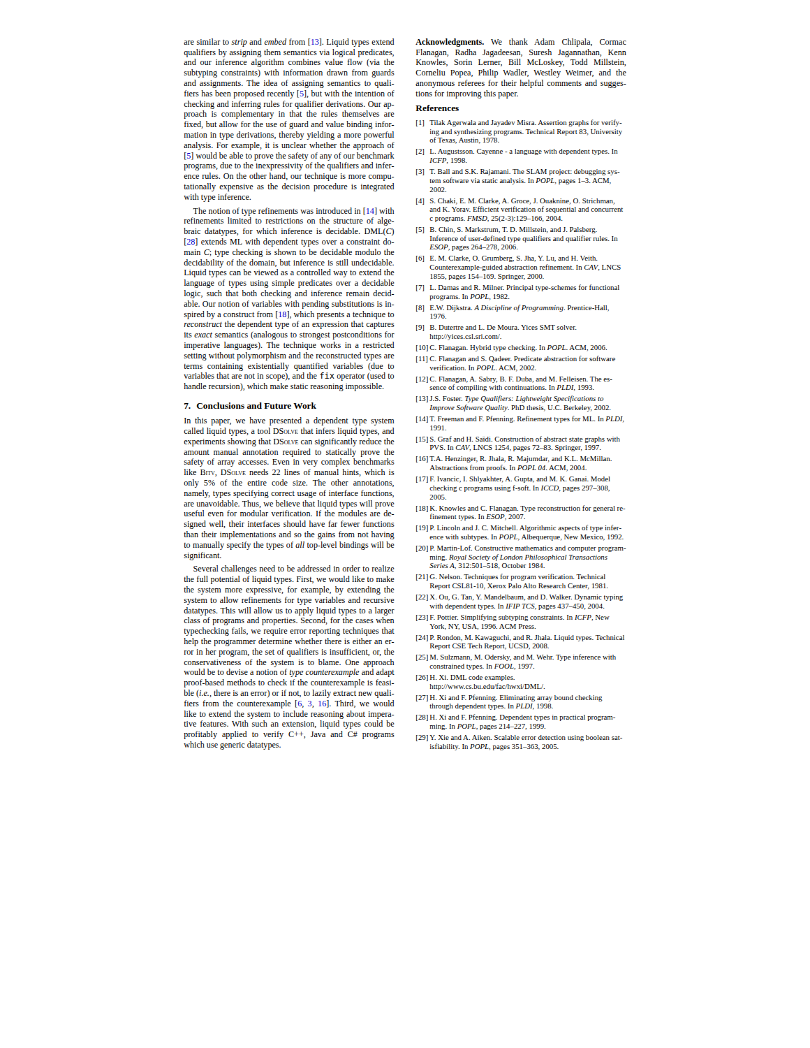are similar to strip and embed from [13]. Liquid types extend qualifiers by assigning them semantics via logical predicates, and our inference algorithm combines value flow (via the subtyping constraints) with information drawn from guards and assignments. The idea of assigning semantics to qualifiers has been proposed recently [5], but with the intention of checking and inferring rules for qualifier derivations. Our approach is complementary in that the rules themselves are fixed, but allow for the use of guard and value binding information in type derivations, thereby yielding a more powerful analysis. For example, it is unclear whether the approach of [5] would be able to prove the safety of any of our benchmark programs, due to the inexpressivity of the qualifiers and inference rules. On the other hand, our technique is more computationally expensive as the decision procedure is integrated with type inference.
The notion of type refinements was introduced in [14] with refinements limited to restrictions on the structure of algebraic datatypes, for which inference is decidable. DML(C) [28] extends ML with dependent types over a constraint domain C; type checking is shown to be decidable modulo the decidability of the domain, but inference is still undecidable. Liquid types can be viewed as a controlled way to extend the language of types using simple predicates over a decidable logic, such that both checking and inference remain decidable. Our notion of variables with pending substitutions is inspired by a construct from [18], which presents a technique to reconstruct the dependent type of an expression that captures its exact semantics (analogous to strongest postconditions for imperative languages). The technique works in a restricted setting without polymorphism and the reconstructed types are terms containing existentially quantified variables (due to variables that are not in scope), and the fix operator (used to handle recursion), which make static reasoning impossible.
7. Conclusions and Future Work
In this paper, we have presented a dependent type system called liquid types, a tool DSolve that infers liquid types, and experiments showing that DSolve can significantly reduce the amount manual annotation required to statically prove the safety of array accesses. Even in very complex benchmarks like Bitv, DSolve needs 22 lines of manual hints, which is only 5% of the entire code size. The other annotations, namely, types specifying correct usage of interface functions, are unavoidable. Thus, we believe that liquid types will prove useful even for modular verification. If the modules are designed well, their interfaces should have far fewer functions than their implementations and so the gains from not having to manually specify the types of all top-level bindings will be significant.
Several challenges need to be addressed in order to realize the full potential of liquid types. First, we would like to make the system more expressive, for example, by extending the system to allow refinements for type variables and recursive datatypes. This will allow us to apply liquid types to a larger class of programs and properties. Second, for the cases when typechecking fails, we require error reporting techniques that help the programmer determine whether there is either an error in her program, the set of qualifiers is insufficient, or, the conservativeness of the system is to blame. One approach would be to devise a notion of type counterexample and adapt proof-based methods to check if the counterexample is feasible (i.e., there is an error) or if not, to lazily extract new qualifiers from the counterexample [6, 3, 16]. Third, we would like to extend the system to include reasoning about imperative features. With such an extension, liquid types could be profitably applied to verify C++, Java and C# programs which use generic datatypes.
Acknowledgments. We thank Adam Chlipala, Cormac Flanagan, Radha Jagadeesan, Suresh Jagannathan, Kenn Knowles, Sorin Lerner, Bill McLoskey, Todd Millstein, Corneliu Popea, Philip Wadler, Westley Weimer, and the anonymous referees for their helpful comments and suggestions for improving this paper.
References
[1] Tilak Agerwala and Jayadev Misra. Assertion graphs for verifying and synthesizing programs. Technical Report 83, University of Texas, Austin, 1978.
[2] L. Augustsson. Cayenne - a language with dependent types. In ICFP, 1998.
[3] T. Ball and S.K. Rajamani. The SLAM project: debugging system software via static analysis. In POPL, pages 1–3. ACM, 2002.
[4] S. Chaki, E. M. Clarke, A. Groce, J. Ouaknine, O. Strichman, and K. Yorav. Efficient verification of sequential and concurrent c programs. FMSD, 25(2-3):129–166, 2004.
[5] B. Chin, S. Markstrum, T. D. Millstein, and J. Palsberg. Inference of user-defined type qualifiers and qualifier rules. In ESOP, pages 264–278, 2006.
[6] E. M. Clarke, O. Grumberg, S. Jha, Y. Lu, and H. Veith. Counterexample-guided abstraction refinement. In CAV, LNCS 1855, pages 154–169. Springer, 2000.
[7] L. Damas and R. Milner. Principal type-schemes for functional programs. In POPL, 1982.
[8] E.W. Dijkstra. A Discipline of Programming. Prentice-Hall, 1976.
[9] B. Dutertre and L. De Moura. Yices SMT solver. http://yices.csl.sri.com/.
[10] C. Flanagan. Hybrid type checking. In POPL. ACM, 2006.
[11] C. Flanagan and S. Qadeer. Predicate abstraction for software verification. In POPL. ACM, 2002.
[12] C. Flanagan, A. Sabry, B. F. Duba, and M. Felleisen. The essence of compiling with continuations. In PLDI, 1993.
[13] J.S. Foster. Type Qualifiers: Lightweight Specifications to Improve Software Quality. PhD thesis, U.C. Berkeley, 2002.
[14] T. Freeman and F. Pfenning. Refinement types for ML. In PLDI, 1991.
[15] S. Graf and H. Saïdi. Construction of abstract state graphs with PVS. In CAV, LNCS 1254, pages 72–83. Springer, 1997.
[16] T.A. Henzinger, R. Jhala, R. Majumdar, and K.L. McMillan. Abstractions from proofs. In POPL 04. ACM, 2004.
[17] F. Ivancic, I. Shlyakhter, A. Gupta, and M. K. Ganai. Model checking c programs using f-soft. In ICCD, pages 297–308, 2005.
[18] K. Knowles and C. Flanagan. Type reconstruction for general refinement types. In ESOP, 2007.
[19] P. Lincoln and J. C. Mitchell. Algorithmic aspects of type inference with subtypes. In POPL, Albequerque, New Mexico, 1992.
[20] P. Martin-Lof. Constructive mathematics and computer programming. Royal Society of London Philosophical Transactions Series A, 312:501–518, October 1984.
[21] G. Nelson. Techniques for program verification. Technical Report CSL81-10, Xerox Palo Alto Research Center, 1981.
[22] X. Ou, G. Tan, Y. Mandelbaum, and D. Walker. Dynamic typing with dependent types. In IFIP TCS, pages 437–450, 2004.
[23] F. Pottier. Simplifying subtyping constraints. In ICFP, New York, NY, USA, 1996. ACM Press.
[24] P. Rondon, M. Kawaguchi, and R. Jhala. Liquid types. Technical Report CSE Tech Report, UCSD, 2008.
[25] M. Sulzmann, M. Odersky, and M. Wehr. Type inference with constrained types. In FOOL, 1997.
[26] H. Xi. DML code examples. http://www.cs.bu.edu/fac/hwxi/DML/.
[27] H. Xi and F. Pfenning. Eliminating array bound checking through dependent types. In PLDI, 1998.
[28] H. Xi and F. Pfenning. Dependent types in practical programming. In POPL, pages 214–227, 1999.
[29] Y. Xie and A. Aiken. Scalable error detection using boolean satisfiability. In POPL, pages 351–363, 2005.